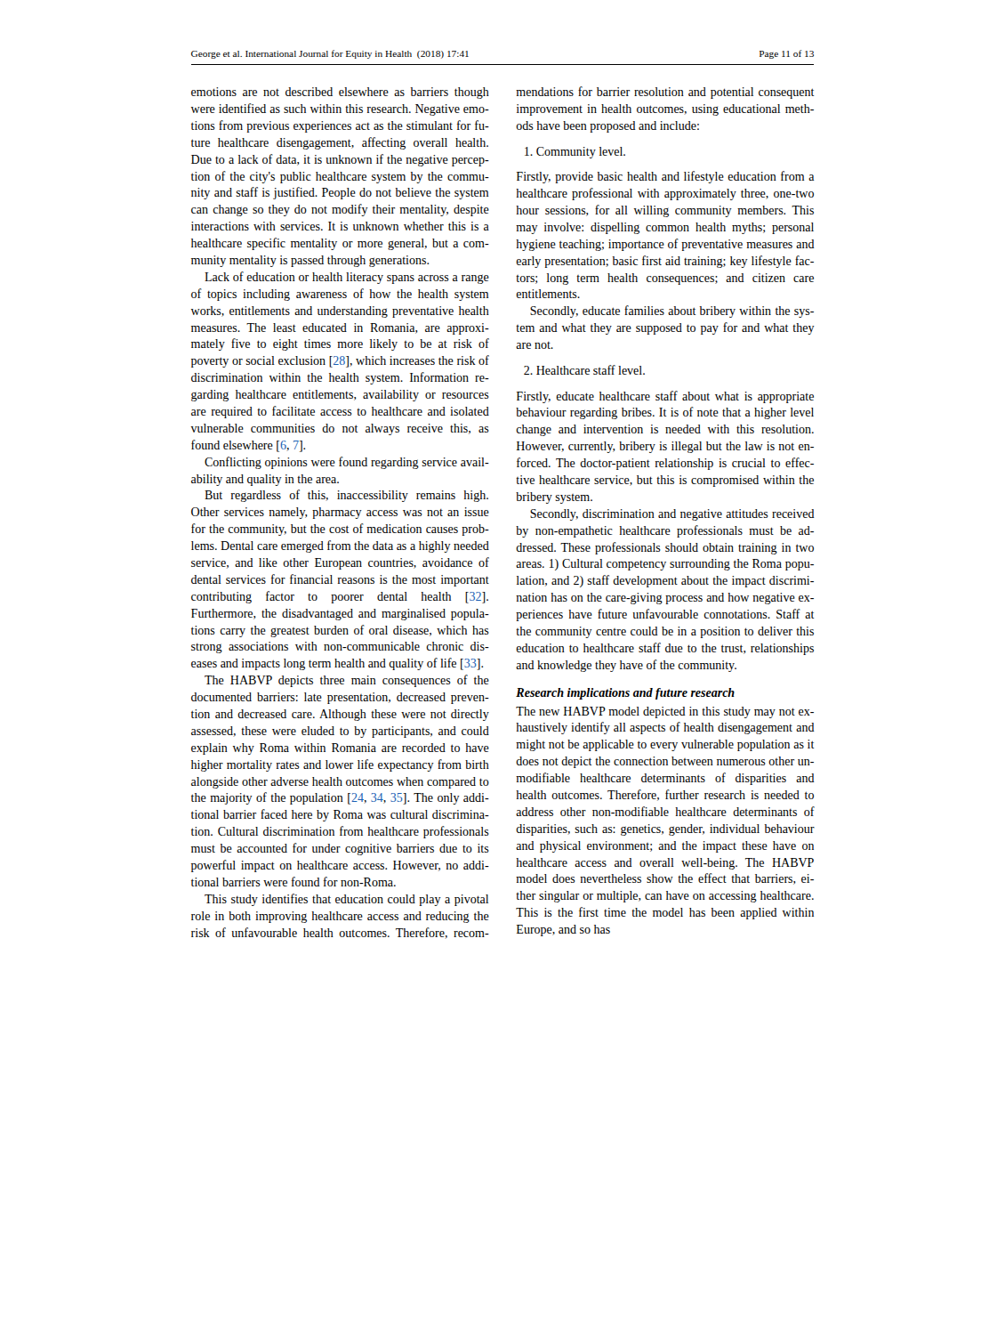George et al. International Journal for Equity in Health (2018) 17:41 Page 11 of 13
emotions are not described elsewhere as barriers though were identified as such within this research. Negative emotions from previous experiences act as the stimulant for future healthcare disengagement, affecting overall health. Due to a lack of data, it is unknown if the negative perception of the city's public healthcare system by the community and staff is justified. People do not believe the system can change so they do not modify their mentality, despite interactions with services. It is unknown whether this is a healthcare specific mentality or more general, but a community mentality is passed through generations.
Lack of education or health literacy spans across a range of topics including awareness of how the health system works, entitlements and understanding preventative health measures. The least educated in Romania, are approximately five to eight times more likely to be at risk of poverty or social exclusion [28], which increases the risk of discrimination within the health system. Information regarding healthcare entitlements, availability or resources are required to facilitate access to healthcare and isolated vulnerable communities do not always receive this, as found elsewhere [6, 7].
Conflicting opinions were found regarding service availability and quality in the area.
But regardless of this, inaccessibility remains high. Other services namely, pharmacy access was not an issue for the community, but the cost of medication causes problems. Dental care emerged from the data as a highly needed service, and like other European countries, avoidance of dental services for financial reasons is the most important contributing factor to poorer dental health [32]. Furthermore, the disadvantaged and marginalised populations carry the greatest burden of oral disease, which has strong associations with non-communicable chronic diseases and impacts long term health and quality of life [33].
The HABVP depicts three main consequences of the documented barriers: late presentation, decreased prevention and decreased care. Although these were not directly assessed, these were eluded to by participants, and could explain why Roma within Romania are recorded to have higher mortality rates and lower life expectancy from birth alongside other adverse health outcomes when compared to the majority of the population [24, 34, 35]. The only additional barrier faced here by Roma was cultural discrimination. Cultural discrimination from healthcare professionals must be accounted for under cognitive barriers due to its powerful impact on healthcare access. However, no additional barriers were found for non-Roma.
This study identifies that education could play a pivotal role in both improving healthcare access and reducing the risk of unfavourable health outcomes. Therefore, recommendations for barrier resolution and potential consequent improvement in health outcomes, using educational methods have been proposed and include:
Community level.
Firstly, provide basic health and lifestyle education from a healthcare professional with approximately three, one-two hour sessions, for all willing community members. This may involve: dispelling common health myths; personal hygiene teaching; importance of preventative measures and early presentation; basic first aid training; key lifestyle factors; long term health consequences; and citizen care entitlements.
Secondly, educate families about bribery within the system and what they are supposed to pay for and what they are not.
Healthcare staff level.
Firstly, educate healthcare staff about what is appropriate behaviour regarding bribes. It is of note that a higher level change and intervention is needed with this resolution. However, currently, bribery is illegal but the law is not enforced. The doctor-patient relationship is crucial to effective healthcare service, but this is compromised within the bribery system.
Secondly, discrimination and negative attitudes received by non-empathetic healthcare professionals must be addressed. These professionals should obtain training in two areas. 1) Cultural competency surrounding the Roma population, and 2) staff development about the impact discrimination has on the care-giving process and how negative experiences have future unfavourable connotations. Staff at the community centre could be in a position to deliver this education to healthcare staff due to the trust, relationships and knowledge they have of the community.
Research implications and future research
The new HABVP model depicted in this study may not exhaustively identify all aspects of health disengagement and might not be applicable to every vulnerable population as it does not depict the connection between numerous other unmodifiable healthcare determinants of disparities and health outcomes. Therefore, further research is needed to address other non-modifiable healthcare determinants of disparities, such as: genetics, gender, individual behaviour and physical environment; and the impact these have on healthcare access and overall well-being. The HABVP model does nevertheless show the effect that barriers, either singular or multiple, can have on accessing healthcare. This is the first time the model has been applied within Europe, and so has